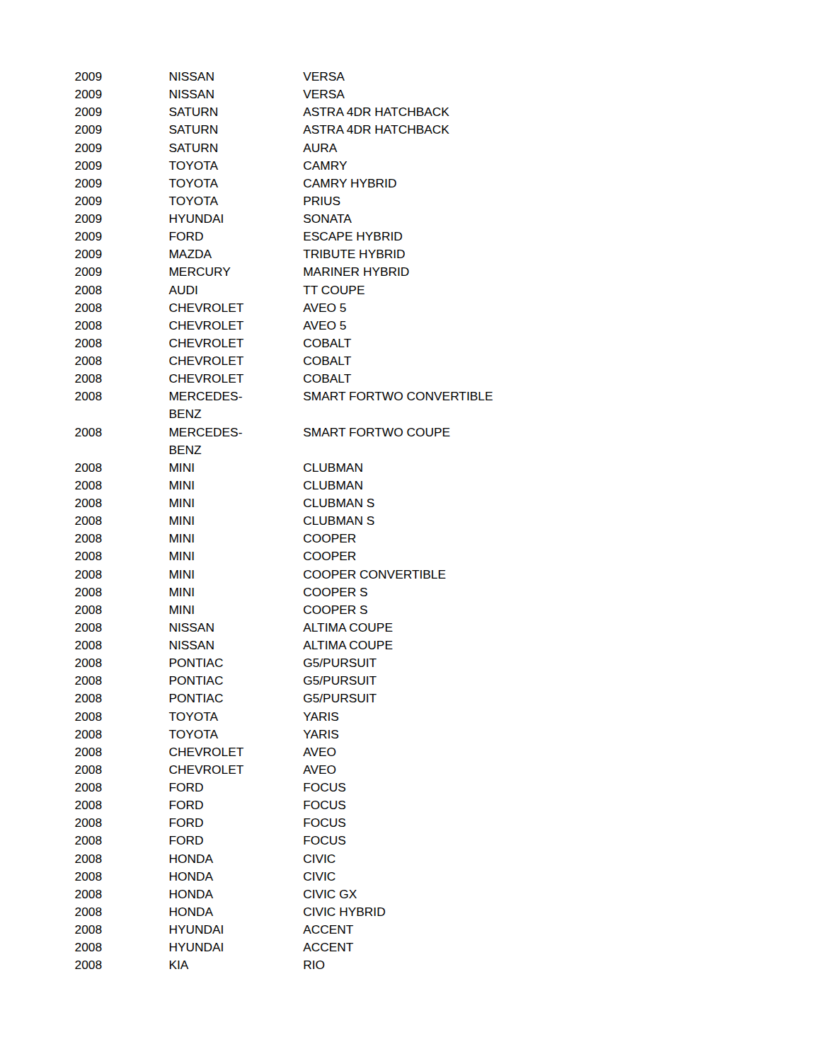| 2009 | NISSAN | VERSA |
| 2009 | NISSAN | VERSA |
| 2009 | SATURN | ASTRA 4DR HATCHBACK |
| 2009 | SATURN | ASTRA 4DR HATCHBACK |
| 2009 | SATURN | AURA |
| 2009 | TOYOTA | CAMRY |
| 2009 | TOYOTA | CAMRY HYBRID |
| 2009 | TOYOTA | PRIUS |
| 2009 | HYUNDAI | SONATA |
| 2009 | FORD | ESCAPE HYBRID |
| 2009 | MAZDA | TRIBUTE HYBRID |
| 2009 | MERCURY | MARINER HYBRID |
| 2008 | AUDI | TT COUPE |
| 2008 | CHEVROLET | AVEO 5 |
| 2008 | CHEVROLET | AVEO 5 |
| 2008 | CHEVROLET | COBALT |
| 2008 | CHEVROLET | COBALT |
| 2008 | CHEVROLET | COBALT |
| 2008 | MERCEDES- BENZ | SMART FORTWO CONVERTIBLE |
| 2008 | MERCEDES- BENZ | SMART FORTWO COUPE |
| 2008 | MINI | CLUBMAN |
| 2008 | MINI | CLUBMAN |
| 2008 | MINI | CLUBMAN S |
| 2008 | MINI | CLUBMAN S |
| 2008 | MINI | COOPER |
| 2008 | MINI | COOPER |
| 2008 | MINI | COOPER CONVERTIBLE |
| 2008 | MINI | COOPER S |
| 2008 | MINI | COOPER S |
| 2008 | NISSAN | ALTIMA COUPE |
| 2008 | NISSAN | ALTIMA COUPE |
| 2008 | PONTIAC | G5/PURSUIT |
| 2008 | PONTIAC | G5/PURSUIT |
| 2008 | PONTIAC | G5/PURSUIT |
| 2008 | TOYOTA | YARIS |
| 2008 | TOYOTA | YARIS |
| 2008 | CHEVROLET | AVEO |
| 2008 | CHEVROLET | AVEO |
| 2008 | FORD | FOCUS |
| 2008 | FORD | FOCUS |
| 2008 | FORD | FOCUS |
| 2008 | FORD | FOCUS |
| 2008 | HONDA | CIVIC |
| 2008 | HONDA | CIVIC |
| 2008 | HONDA | CIVIC GX |
| 2008 | HONDA | CIVIC HYBRID |
| 2008 | HYUNDAI | ACCENT |
| 2008 | HYUNDAI | ACCENT |
| 2008 | KIA | RIO |